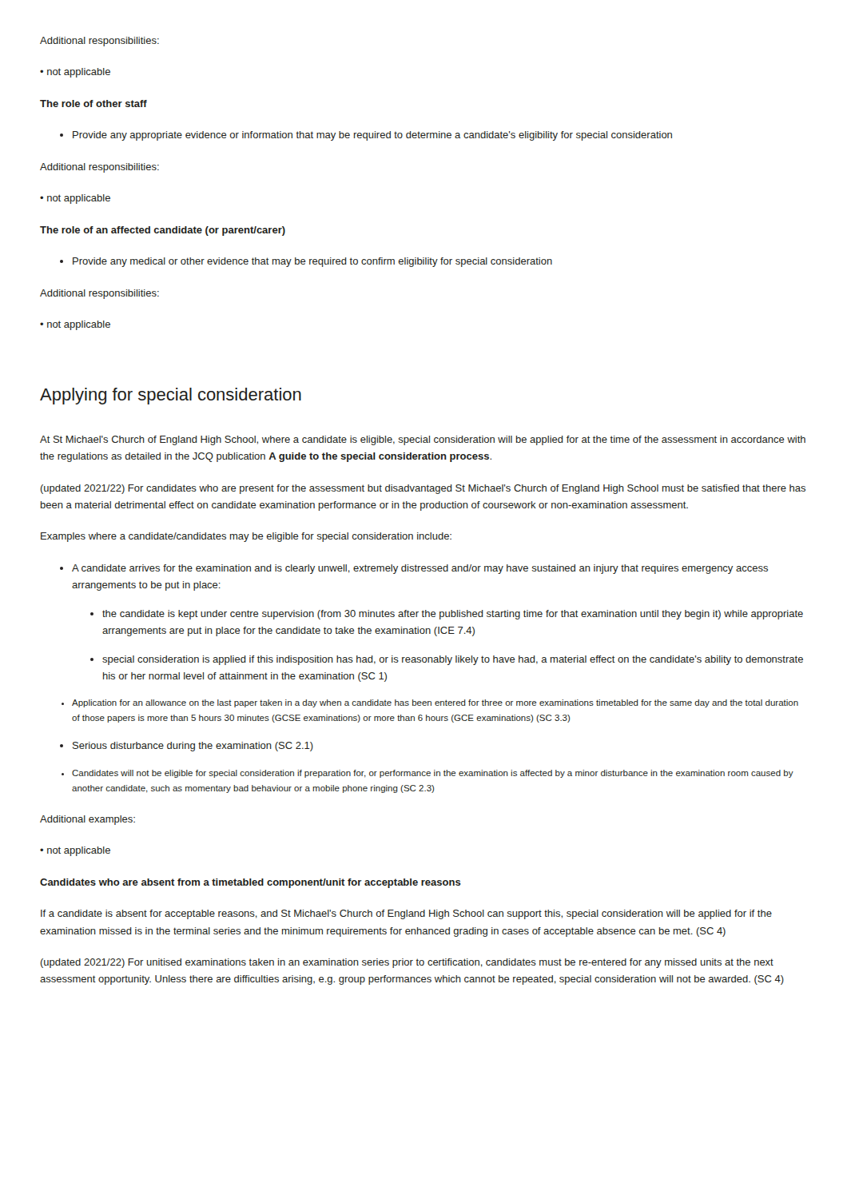Additional responsibilities:
• not applicable
The role of other staff
Provide any appropriate evidence or information that may be required to determine a candidate's eligibility for special consideration
Additional responsibilities:
• not applicable
The role of an affected candidate (or parent/carer)
Provide any medical or other evidence that may be required to confirm eligibility for special consideration
Additional responsibilities:
• not applicable
Applying for special consideration
At St Michael's Church of England High School, where a candidate is eligible, special consideration will be applied for at the time of the assessment in accordance with the regulations as detailed in the JCQ publication A guide to the special consideration process.
(updated 2021/22) For candidates who are present for the assessment but disadvantaged St Michael's Church of England High School must be satisfied that there has been a material detrimental effect on candidate examination performance or in the production of coursework or non-examination assessment.
Examples where a candidate/candidates may be eligible for special consideration include:
A candidate arrives for the examination and is clearly unwell, extremely distressed and/or may have sustained an injury that requires emergency access arrangements to be put in place:
the candidate is kept under centre supervision (from 30 minutes after the published starting time for that examination until they begin it) while appropriate arrangements are put in place for the candidate to take the examination (ICE 7.4)
special consideration is applied if this indisposition has had, or is reasonably likely to have had, a material effect on the candidate's ability to demonstrate his or her normal level of attainment in the examination (SC 1)
Application for an allowance on the last paper taken in a day when a candidate has been entered for three or more examinations timetabled for the same day and the total duration of those papers is more than 5 hours 30 minutes (GCSE examinations) or more than 6 hours (GCE examinations) (SC 3.3)
Serious disturbance during the examination (SC 2.1)
Candidates will not be eligible for special consideration if preparation for, or performance in the examination is affected by a minor disturbance in the examination room caused by another candidate, such as momentary bad behaviour or a mobile phone ringing (SC 2.3)
Additional examples:
• not applicable
Candidates who are absent from a timetabled component/unit for acceptable reasons
If a candidate is absent for acceptable reasons, and St Michael's Church of England High School can support this, special consideration will be applied for if the examination missed is in the terminal series and the minimum requirements for enhanced grading in cases of acceptable absence can be met. (SC 4)
(updated 2021/22) For unitised examinations taken in an examination series prior to certification, candidates must be re-entered for any missed units at the next assessment opportunity. Unless there are difficulties arising, e.g. group performances which cannot be repeated, special consideration will not be awarded. (SC 4)